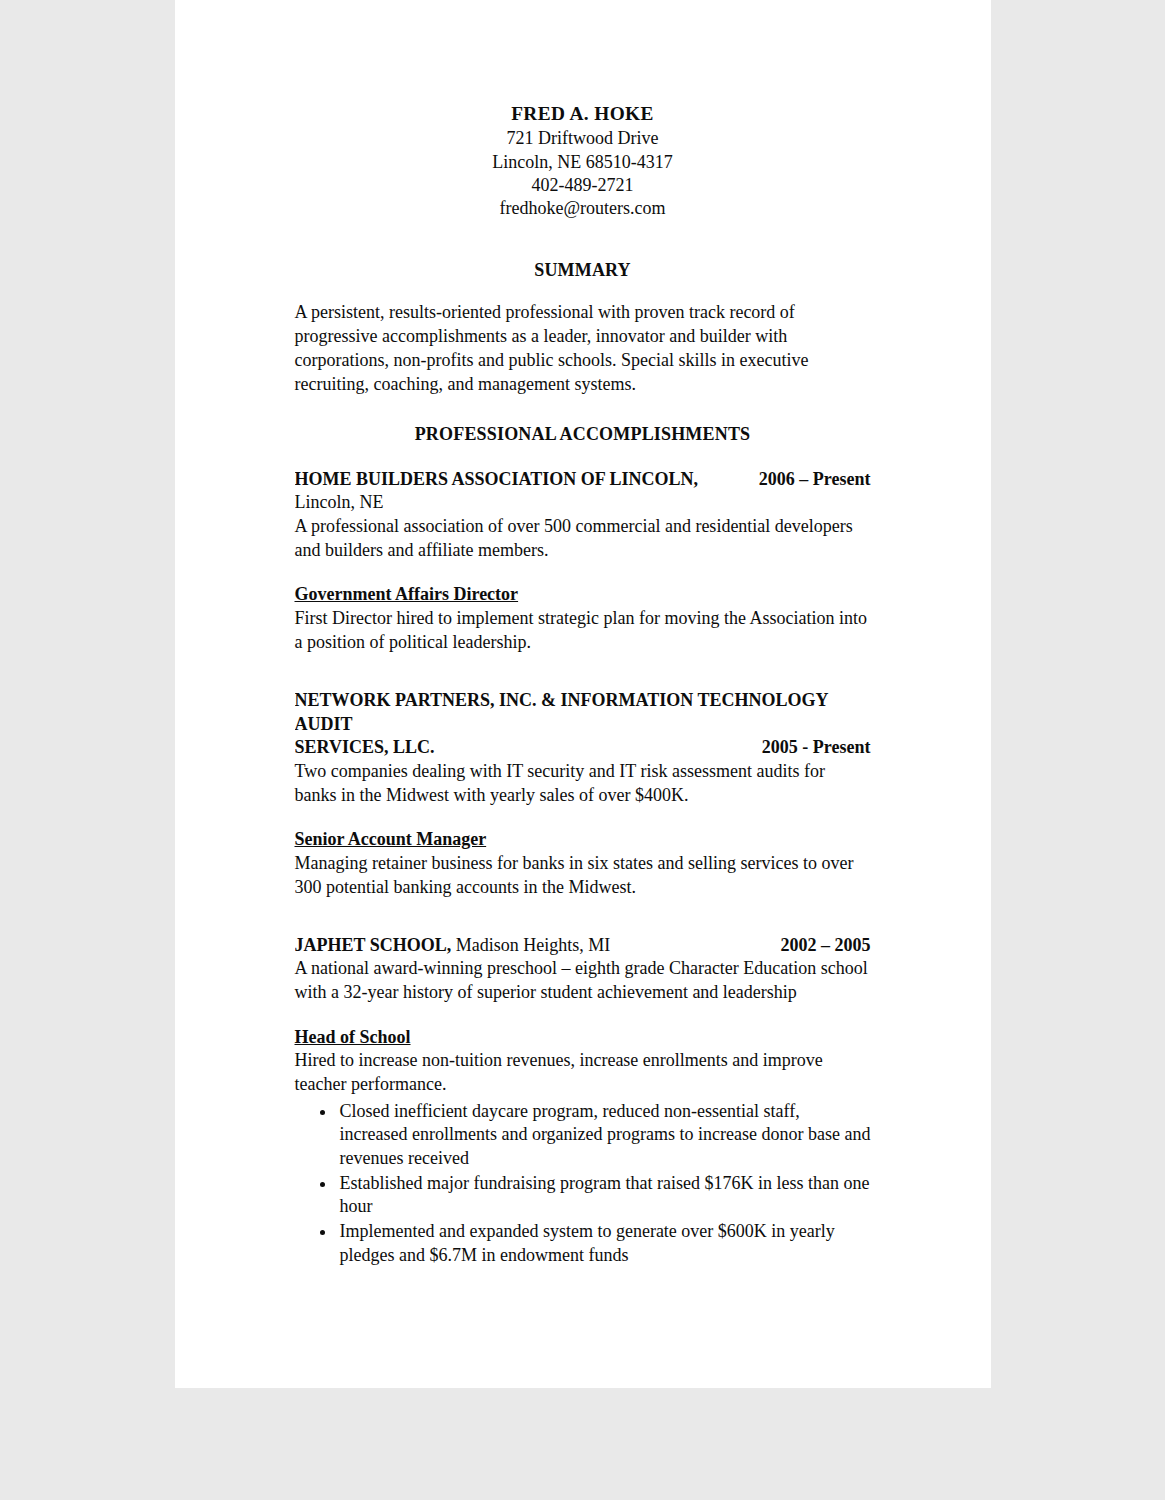FRED A. HOKE
721 Driftwood Drive Lincoln, NE 68510-4317 402-489-2721 fredhoke@routers.com
SUMMARY
A persistent, results-oriented professional with proven track record of progressive accomplishments as a leader, innovator and builder with corporations, non-profits and public schools. Special skills in executive recruiting, coaching, and management systems.
PROFESSIONAL ACCOMPLISHMENTS
2006 – Present HOME BUILDERS ASSOCIATION OF LINCOLN, Lincoln, NE
A professional association of over 500 commercial and residential developers and builders and affiliate members.
Government Affairs Director
First Director hired to implement strategic plan for moving the Association into a position of political leadership.
NETWORK PARTNERS, INC. & INFORMATION TECHNOLOGY AUDIT
SERVICES, LLC. 2005 - Present
Two companies dealing with IT security and IT risk assessment audits for banks in the Midwest with yearly sales of over $400K.
Senior Account Manager
Managing retainer business for banks in six states and selling services to over 300 potential banking accounts in the Midwest.
2002 – 2005 JAPHET SCHOOL, Madison Heights, MI
A national award-winning preschool – eighth grade Character Education school with a 32-year history of superior student achievement and leadership
Head of School
Hired to increase non-tuition revenues, increase enrollments and improve teacher performance.
Closed inefficient daycare program, reduced non-essential staff, increased enrollments and organized programs to increase donor base and revenues received
Established major fundraising program that raised $176K in less than one hour
Implemented and expanded system to generate over $600K in yearly pledges and $6.7M in endowment funds